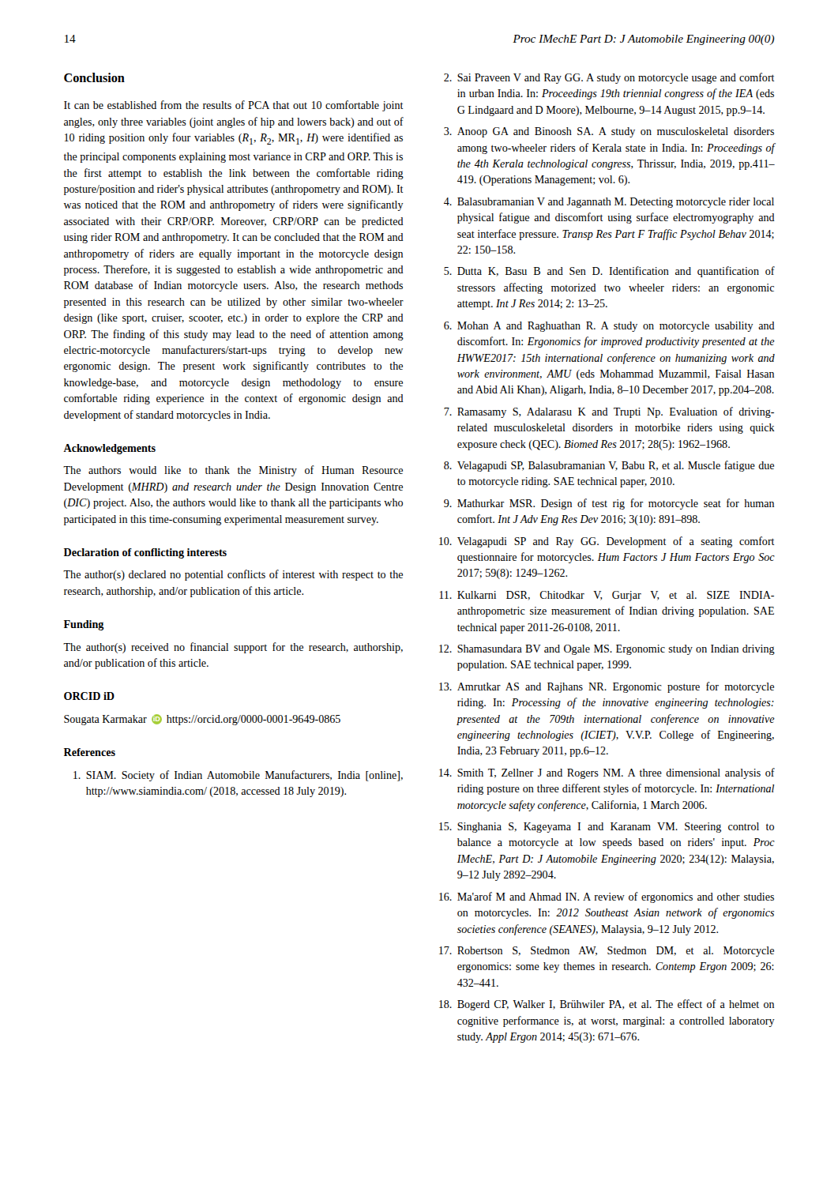14 Proc IMechE Part D: J Automobile Engineering 00(0)
Conclusion
It can be established from the results of PCA that out 10 comfortable joint angles, only three variables (joint angles of hip and lowers back) and out of 10 riding position only four variables (R1, R2, MR1, H) were identified as the principal components explaining most variance in CRP and ORP. This is the first attempt to establish the link between the comfortable riding posture/position and rider's physical attributes (anthropometry and ROM). It was noticed that the ROM and anthropometry of riders were significantly associated with their CRP/ORP. Moreover, CRP/ORP can be predicted using rider ROM and anthropometry. It can be concluded that the ROM and anthropometry of riders are equally important in the motorcycle design process. Therefore, it is suggested to establish a wide anthropometric and ROM database of Indian motorcycle users. Also, the research methods presented in this research can be utilized by other similar two-wheeler design (like sport, cruiser, scooter, etc.) in order to explore the CRP and ORP. The finding of this study may lead to the need of attention among electric-motorcycle manufacturers/start-ups trying to develop new ergonomic design. The present work significantly contributes to the knowledge-base, and motorcycle design methodology to ensure comfortable riding experience in the context of ergonomic design and development of standard motorcycles in India.
Acknowledgements
The authors would like to thank the Ministry of Human Resource Development (MHRD) and research under the Design Innovation Centre (DIC) project. Also, the authors would like to thank all the participants who participated in this time-consuming experimental measurement survey.
Declaration of conflicting interests
The author(s) declared no potential conflicts of interest with respect to the research, authorship, and/or publication of this article.
Funding
The author(s) received no financial support for the research, authorship, and/or publication of this article.
ORCID iD
Sougata Karmakar iD https://orcid.org/0000-0001-9649-0865
References
SIAM. Society of Indian Automobile Manufacturers, India [online], http://www.siamindia.com/ (2018, accessed 18 July 2019).
Sai Praveen V and Ray GG. A study on motorcycle usage and comfort in urban India. In: Proceedings 19th triennial congress of the IEA (eds G Lindgaard and D Moore), Melbourne, 9–14 August 2015, pp.9–14.
Anoop GA and Binoosh SA. A study on musculoskeletal disorders among two-wheeler riders of Kerala state in India. In: Proceedings of the 4th Kerala technological congress, Thrissur, India, 2019, pp.411–419. (Operations Management; vol. 6).
Balasubramanian V and Jagannath M. Detecting motorcycle rider local physical fatigue and discomfort using surface electromyography and seat interface pressure. Transp Res Part F Traffic Psychol Behav 2014; 22: 150–158.
Dutta K, Basu B and Sen D. Identification and quantification of stressors affecting motorized two wheeler riders: an ergonomic attempt. Int J Res 2014; 2: 13–25.
Mohan A and Raghuathan R. A study on motorcycle usability and discomfort. In: Ergonomics for improved productivity presented at the HWWE2017: 15th international conference on humanizing work and work environment, AMU (eds Mohammad Muzammil, Faisal Hasan and Abid Ali Khan), Aligarh, India, 8–10 December 2017, pp.204–208.
Ramasamy S, Adalarasu K and Trupti Np. Evaluation of driving-related musculoskeletal disorders in motorbike riders using quick exposure check (QEC). Biomed Res 2017; 28(5): 1962–1968.
Velagapudi SP, Balasubramanian V, Babu R, et al. Muscle fatigue due to motorcycle riding. SAE technical paper, 2010.
Mathurkar MSR. Design of test rig for motorcycle seat for human comfort. Int J Adv Eng Res Dev 2016; 3(10): 891–898.
Velagapudi SP and Ray GG. Development of a seating comfort questionnaire for motorcycles. Hum Factors J Hum Factors Ergo Soc 2017; 59(8): 1249–1262.
Kulkarni DSR, Chitodkar V, Gurjar V, et al. SIZE INDIA-anthropometric size measurement of Indian driving population. SAE technical paper 2011-26-0108, 2011.
Shamasundara BV and Ogale MS. Ergonomic study on Indian driving population. SAE technical paper, 1999.
Amrutkar AS and Rajhans NR. Ergonomic posture for motorcycle riding. In: Processing of the innovative engineering technologies: presented at the 709th international conference on innovative engineering technologies (ICIET), V.V.P. College of Engineering, India, 23 February 2011, pp.6–12.
Smith T, Zellner J and Rogers NM. A three dimensional analysis of riding posture on three different styles of motorcycle. In: International motorcycle safety conference, California, 1 March 2006.
Singhania S, Kageyama I and Karanam VM. Steering control to balance a motorcycle at low speeds based on riders' input. Proc IMechE, Part D: J Automobile Engineering 2020; 234(12): Malaysia, 9–12 July 2892–2904.
Ma'arof M and Ahmad IN. A review of ergonomics and other studies on motorcycles. In: 2012 Southeast Asian network of ergonomics societies conference (SEANES), Malaysia, 9–12 July 2012.
Robertson S, Stedmon AW, Stedmon DM, et al. Motorcycle ergonomics: some key themes in research. Contemp Ergon 2009; 26: 432–441.
Bogerd CP, Walker I, Brühwiler PA, et al. The effect of a helmet on cognitive performance is, at worst, marginal: a controlled laboratory study. Appl Ergon 2014; 45(3): 671–676.